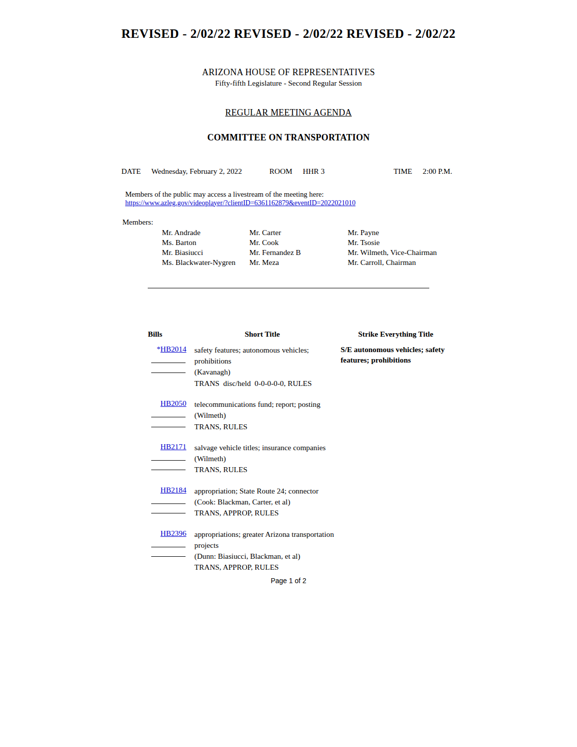REVISED - 2/02/22 REVISED - 2/02/22 REVISED - 2/02/22
ARIZONA HOUSE OF REPRESENTATIVES
Fifty-fifth Legislature - Second Regular Session
REGULAR MEETING AGENDA
COMMITTEE ON TRANSPORTATION
DATE Wednesday, February 2, 2022
ROOM HHR 3
TIME 2:00 P.M.
Members of the public may access a livestream of the meeting here:
https://www.azleg.gov/videoplayer/?clientID=6361162879&eventID=2022021010
Members:
| Mr. Andrade | Mr. Carter | Mr. Payne |
| Ms. Barton | Mr. Cook | Mr. Tsosie |
| Mr. Biasiucci | Mr. Fernandez B | Mr. Wilmeth, Vice-Chairman |
| Ms. Blackwater-Nygren | Mr. Meza | Mr. Carroll, Chairman |
| Bills | Short Title | Strike Everything Title |
| --- | --- | --- |
| * HB2014 | safety features; autonomous vehicles; prohibitions (Kavanagh) TRANS disc/held 0-0-0-0-0, RULES | S/E autonomous vehicles; safety features; prohibitions |
| HB2050 | telecommunications fund; report; posting (Wilmeth) TRANS, RULES | |
| HB2171 | salvage vehicle titles; insurance companies (Wilmeth) TRANS, RULES | |
| HB2184 | appropriation; State Route 24; connector (Cook: Blackman, Carter, et al) TRANS, APPROP, RULES | |
| HB2396 | appropriations; greater Arizona transportation projects (Dunn: Biasiucci, Blackman, et al) TRANS, APPROP, RULES | |
Page 1 of 2